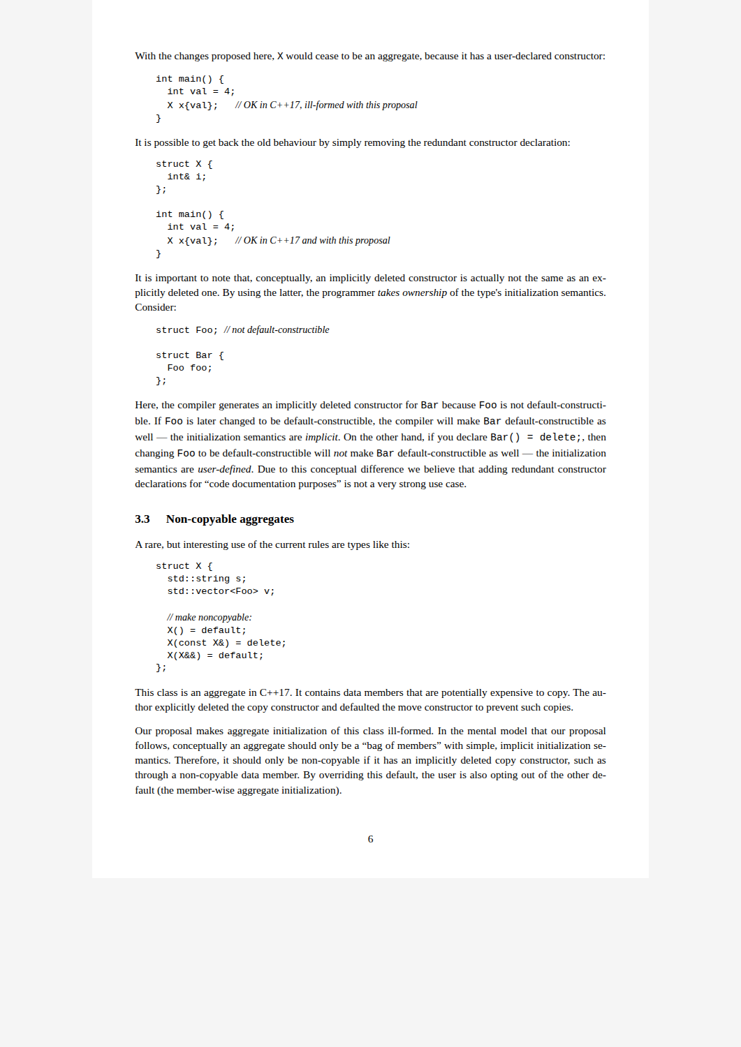With the changes proposed here, X would cease to be an aggregate, because it has a user-declared constructor:
int main() {
  int val = 4;
  X x{val};   // OK in C++17, ill-formed with this proposal
}
It is possible to get back the old behaviour by simply removing the redundant constructor declaration:
struct X {
  int& i;
};

int main() {
  int val = 4;
  X x{val};   // OK in C++17 and with this proposal
}
It is important to note that, conceptually, an implicitly deleted constructor is actually not the same as an explicitly deleted one. By using the latter, the programmer takes ownership of the type's initialization semantics. Consider:
struct Foo; // not default-constructible

struct Bar {
  Foo foo;
};
Here, the compiler generates an implicitly deleted constructor for Bar because Foo is not default-constructible. If Foo is later changed to be default-constructible, the compiler will make Bar default-constructible as well — the initialization semantics are implicit. On the other hand, if you declare Bar() = delete;, then changing Foo to be default-constructible will not make Bar default-constructible as well — the initialization semantics are user-defined. Due to this conceptual difference we believe that adding redundant constructor declarations for “code documentation purposes” is not a very strong use case.
3.3 Non-copyable aggregates
A rare, but interesting use of the current rules are types like this:
struct X {
  std::string s;
  std::vector<Foo> v;

  // make noncopyable:
  X() = default;
  X(const X&) = delete;
  X(X&&) = default;
};
This class is an aggregate in C++17. It contains data members that are potentially expensive to copy. The author explicitly deleted the copy constructor and defaulted the move constructor to prevent such copies.
Our proposal makes aggregate initialization of this class ill-formed. In the mental model that our proposal follows, conceptually an aggregate should only be a “bag of members” with simple, implicit initialization semantics. Therefore, it should only be non-copyable if it has an implicitly deleted copy constructor, such as through a non-copyable data member. By overriding this default, the user is also opting out of the other default (the member-wise aggregate initialization).
6